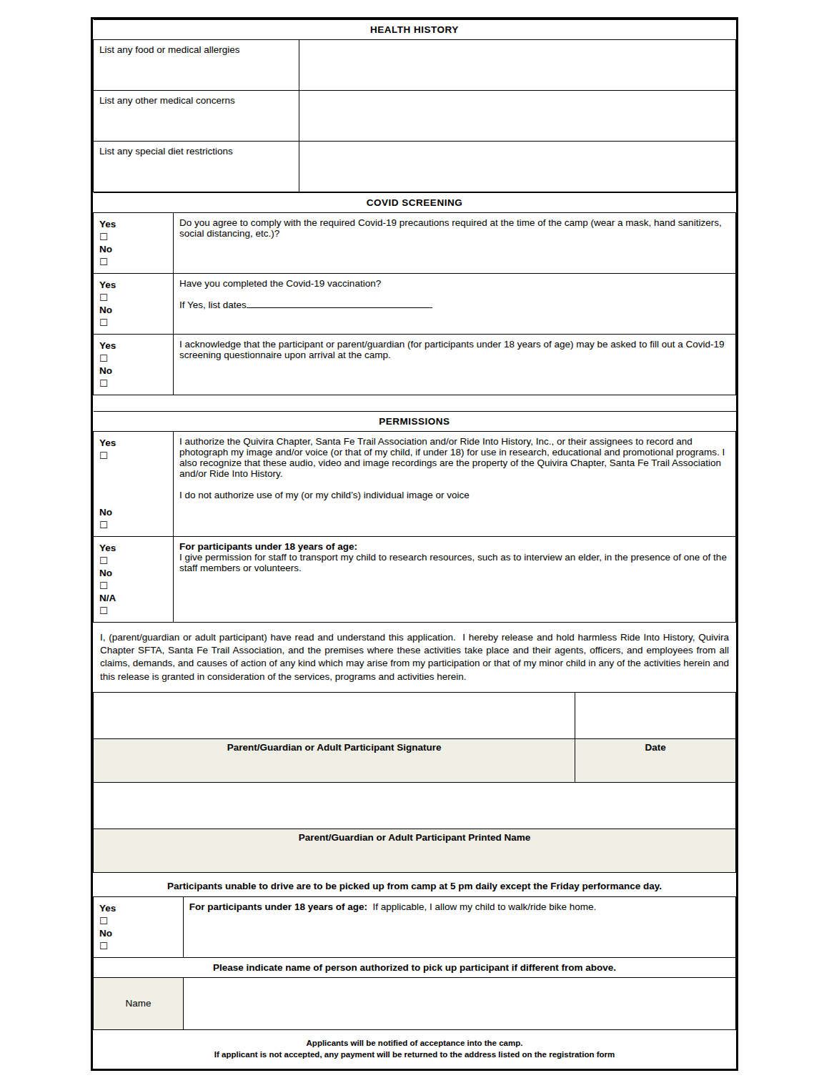| HEALTH HISTORY |
| List any food or medical allergies | |
| List any other medical concerns | |
| List any special diet restrictions | |
| COVID SCREENING |
| Yes ☐ No ☐ | Do you agree to comply with the required Covid-19 precautions required at the time of the camp (wear a mask, hand sanitizers, social distancing, etc.)? |
| Yes ☐ No ☐ | Have you completed the Covid-19 vaccination? If Yes, list dates |
| Yes ☐ No ☐ | I acknowledge that the participant or parent/guardian (for participants under 18 years of age) may be asked to fill out a Covid-19 screening questionnaire upon arrival at the camp. |
| PERMISSIONS |
| Yes ☐ No ☐ | I authorize the Quivira Chapter, Santa Fe Trail Association and/or Ride Into History, Inc., or their assignees to record and photograph my image and/or voice (or that of my child, if under 18) for use in research, educational and promotional programs. I also recognize that these audio, video and image recordings are the property of the Quivira Chapter, Santa Fe Trail Association and/or Ride Into History. I do not authorize use of my (or my child’s) individual image or voice |
| Yes ☐ No ☐ N/A ☐ | For participants under 18 years of age: I give permission for staff to transport my child to research resources, such as to interview an elder, in the presence of one of the staff members or volunteers. |
I, (parent/guardian or adult participant) have read and understand this application. I hereby release and hold harmless Ride Into History, Quivira Chapter SFTA, Santa Fe Trail Association, and the premises where these activities take place and their agents, officers, and employees from all claims, demands, and causes of action of any kind which may arise from my participation or that of my minor child in any of the activities herein and this release is granted in consideration of the services, programs and activities herein.
| Parent/Guardian or Adult Participant Signature | Date |
| Parent/Guardian or Adult Participant Printed Name |
Participants unable to drive are to be picked up from camp at 5 pm daily except the Friday performance day.
| Yes ☐ No ☐ | For participants under 18 years of age: If applicable, I allow my child to walk/ride bike home. |
| Please indicate name of person authorized to pick up participant if different from above. |
| Name | |
Applicants will be notified of acceptance into the camp.
If applicant is not accepted, any payment will be returned to the address listed on the registration form